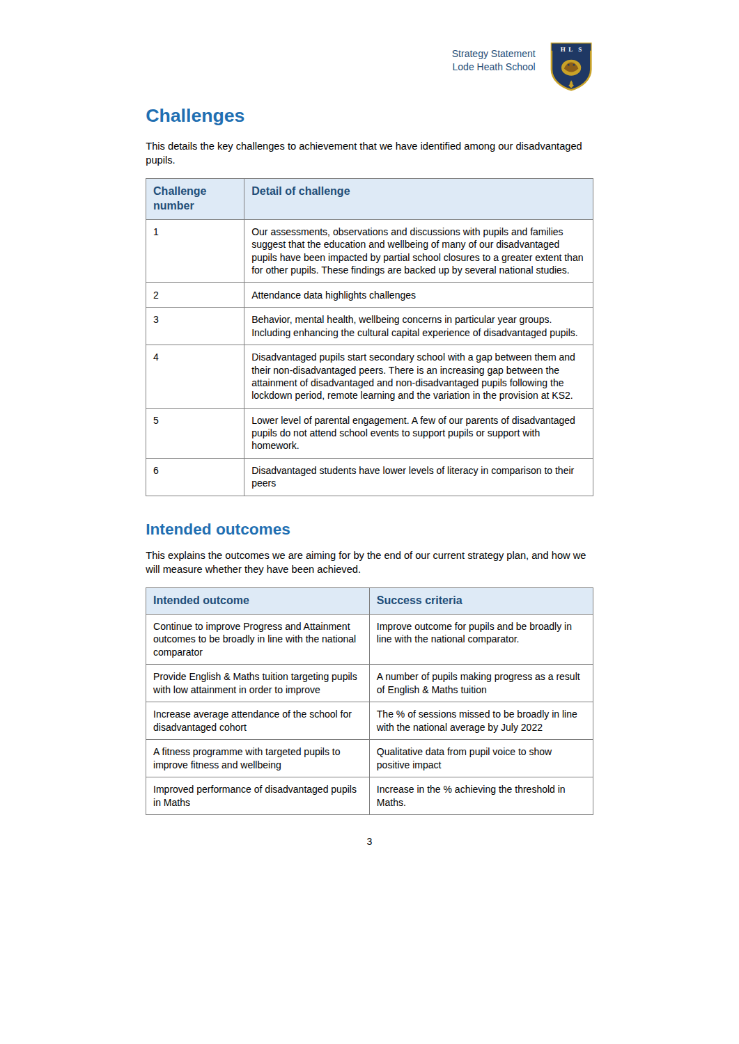H S L Strategy Statement
Lode Heath School
Challenges
This details the key challenges to achievement that we have identified among our disadvantaged pupils.
| Challenge number | Detail of challenge |
| --- | --- |
| 1 | Our assessments, observations and discussions with pupils and families suggest that the education and wellbeing of many of our disadvantaged pupils have been impacted by partial school closures to a greater extent than for other pupils. These findings are backed up by several national studies. |
| 2 | Attendance data highlights challenges |
| 3 | Behavior, mental health, wellbeing concerns in particular year groups. Including enhancing the cultural capital experience of disadvantaged pupils. |
| 4 | Disadvantaged pupils start secondary school with a gap between them and their non-disadvantaged peers. There is an increasing gap between the attainment of disadvantaged and non-disadvantaged pupils following the lockdown period, remote learning and the variation in the provision at KS2. |
| 5 | Lower level of parental engagement. A few of our parents of disadvantaged pupils do not attend school events to support pupils or support with homework. |
| 6 | Disadvantaged students have lower levels of literacy in comparison to their peers |
Intended outcomes
This explains the outcomes we are aiming for by the end of our current strategy plan, and how we will measure whether they have been achieved.
| Intended outcome | Success criteria |
| --- | --- |
| Continue to improve Progress and Attainment outcomes to be broadly in line with the national comparator | Improve outcome for pupils and be broadly in line with the national comparator. |
| Provide English & Maths tuition targeting pupils with low attainment in order to improve | A number of pupils making progress as a result of English & Maths tuition |
| Increase average attendance of the school for disadvantaged cohort | The % of sessions missed to be broadly in line with the national average by July 2022 |
| A fitness programme with targeted pupils to improve fitness and wellbeing | Qualitative data from pupil voice to show positive impact |
| Improved performance of disadvantaged pupils in Maths | Increase in the % achieving the threshold in Maths. |
3